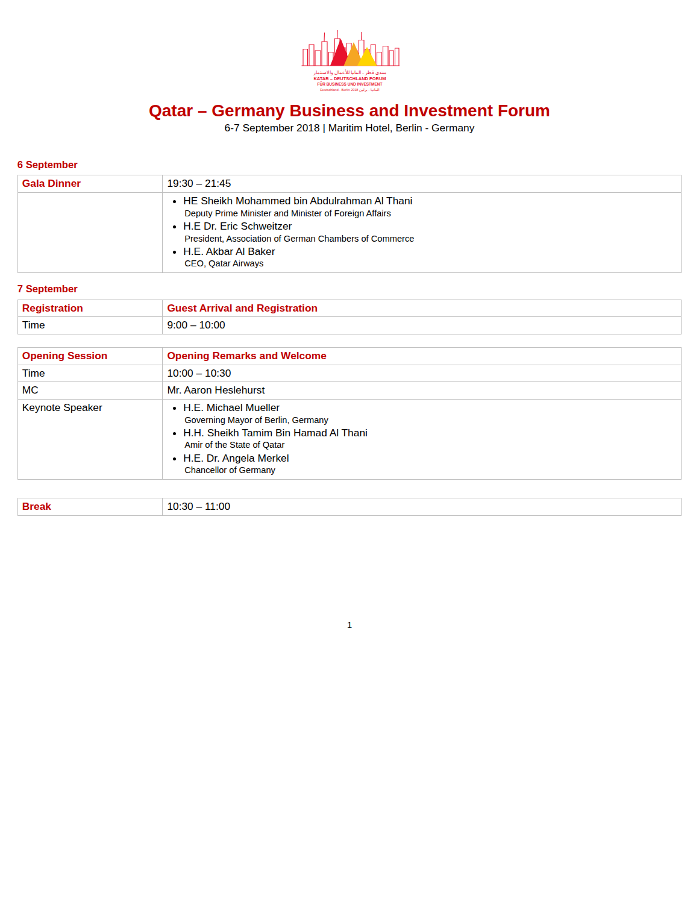Qatar – Germany Business and Investment Forum
6-7 September 2018 | Maritim Hotel, Berlin - Germany
6 September
| Gala Dinner | 19:30 – 21:45 |
| | HE Sheikh Mohammed bin Abdulrahman Al Thani Deputy Prime Minister and Minister of Foreign Affairs H.E Dr. Eric Schweitzer President, Association of German Chambers of Commerce H.E. Akbar Al Baker CEO, Qatar Airways |
7 September
| Registration | Guest Arrival and Registration |
| Time | 9:00 – 10:00 |
| Opening Session | Opening Remarks and Welcome |
| Time | 10:00 – 10:30 |
| MC | Mr. Aaron Heslehurst |
| Keynote Speaker | H.E. Michael Mueller Governing Mayor of Berlin, Germany H.H. Sheikh Tamim Bin Hamad Al Thani Amir of the State of Qatar H.E. Dr. Angela Merkel Chancellor of Germany |
| Break | 10:30 – 11:00 |
1